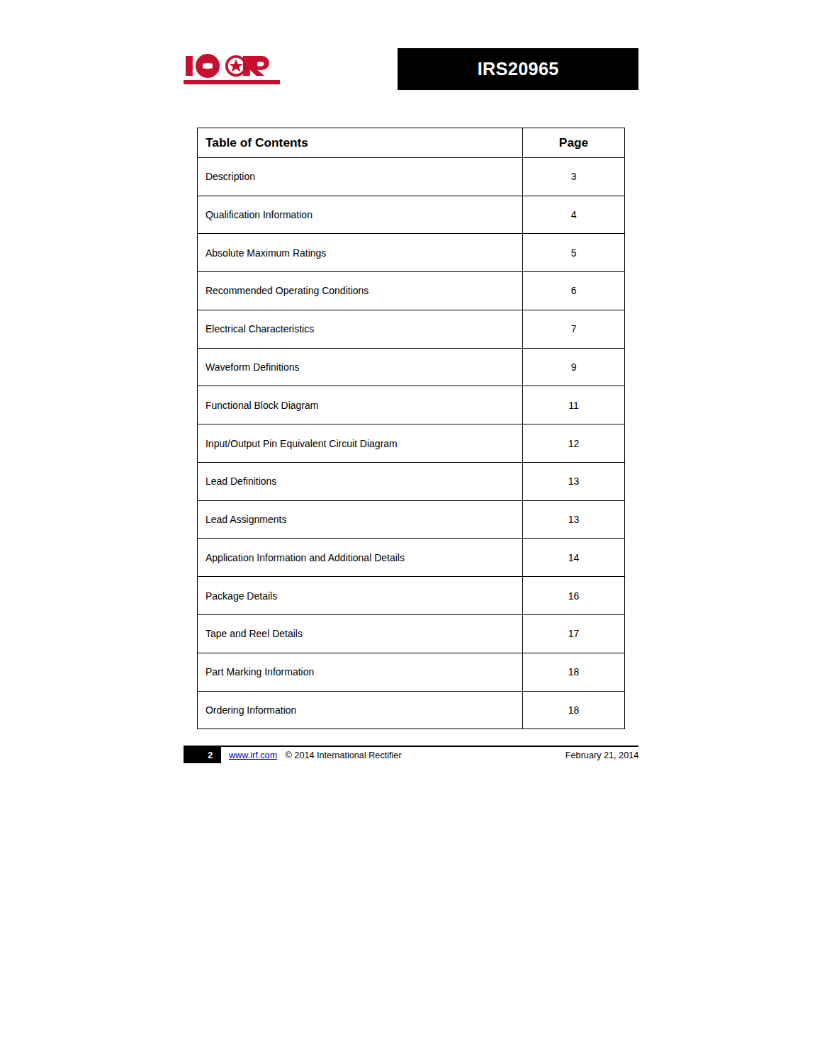IRS20965
| Table of Contents | Page |
| --- | --- |
| Description | 3 |
| Qualification Information | 4 |
| Absolute Maximum Ratings | 5 |
| Recommended Operating Conditions | 6 |
| Electrical Characteristics | 7 |
| Waveform Definitions | 9 |
| Functional Block Diagram | 11 |
| Input/Output Pin Equivalent Circuit Diagram | 12 |
| Lead Definitions | 13 |
| Lead Assignments | 13 |
| Application Information and Additional Details | 14 |
| Package Details | 16 |
| Tape and Reel Details | 17 |
| Part Marking Information | 18 |
| Ordering Information | 18 |
2
www.irf.com © 2014 International Rectifier
February 21, 2014